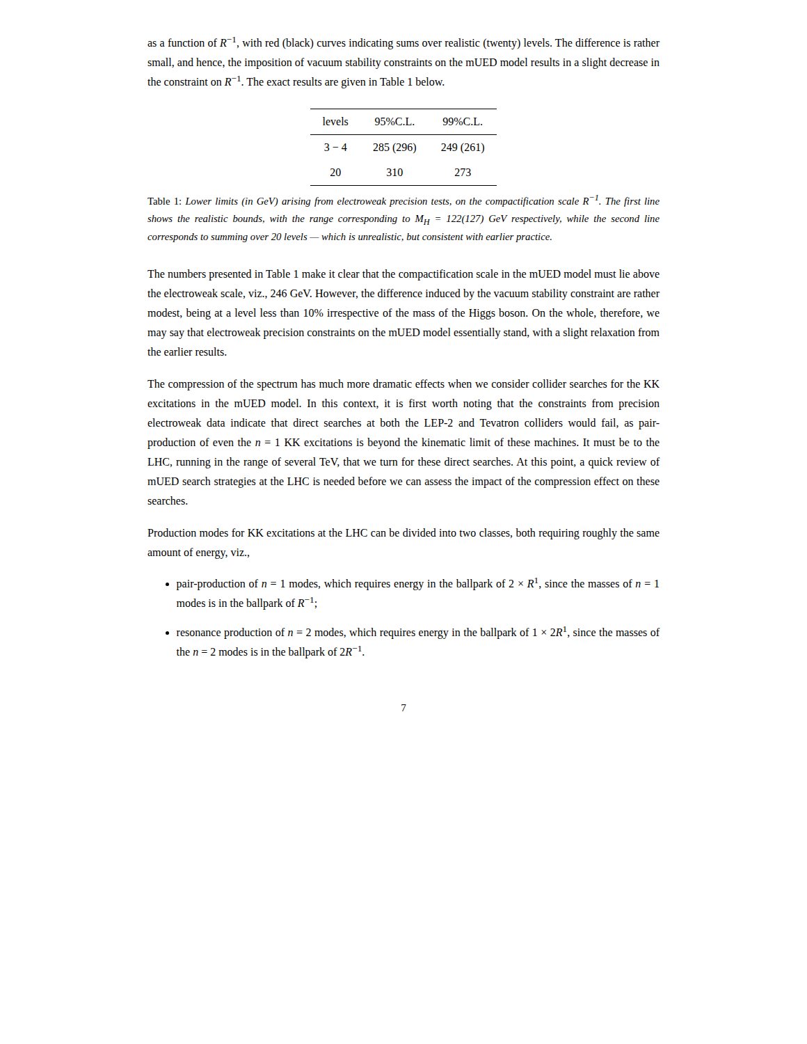as a function of R−1, with red (black) curves indicating sums over realistic (twenty) levels. The difference is rather small, and hence, the imposition of vacuum stability constraints on the mUED model results in a slight decrease in the constraint on R−1. The exact results are given in Table 1 below.
| levels | 95%C.L. | 99%C.L. |
| --- | --- | --- |
| 3 − 4 | 285 (296) | 249 (261) |
| 20 | 310 | 273 |
Table 1: Lower limits (in GeV) arising from electroweak precision tests, on the compactification scale R−1. The first line shows the realistic bounds, with the range corresponding to MH = 122(127) GeV respectively, while the second line corresponds to summing over 20 levels — which is unrealistic, but consistent with earlier practice.
The numbers presented in Table 1 make it clear that the compactification scale in the mUED model must lie above the electroweak scale, viz., 246 GeV. However, the difference induced by the vacuum stability constraint are rather modest, being at a level less than 10% irrespective of the mass of the Higgs boson. On the whole, therefore, we may say that electroweak precision constraints on the mUED model essentially stand, with a slight relaxation from the earlier results.
The compression of the spectrum has much more dramatic effects when we consider collider searches for the KK excitations in the mUED model. In this context, it is first worth noting that the constraints from precision electroweak data indicate that direct searches at both the LEP-2 and Tevatron colliders would fail, as pair-production of even the n = 1 KK excitations is beyond the kinematic limit of these machines. It must be to the LHC, running in the range of several TeV, that we turn for these direct searches. At this point, a quick review of mUED search strategies at the LHC is needed before we can assess the impact of the compression effect on these searches.
Production modes for KK excitations at the LHC can be divided into two classes, both requiring roughly the same amount of energy, viz.,
pair-production of n = 1 modes, which requires energy in the ballpark of 2 × R1, since the masses of n = 1 modes is in the ballpark of R−1;
resonance production of n = 2 modes, which requires energy in the ballpark of 1 × 2R1, since the masses of the n = 2 modes is in the ballpark of 2R−1.
7